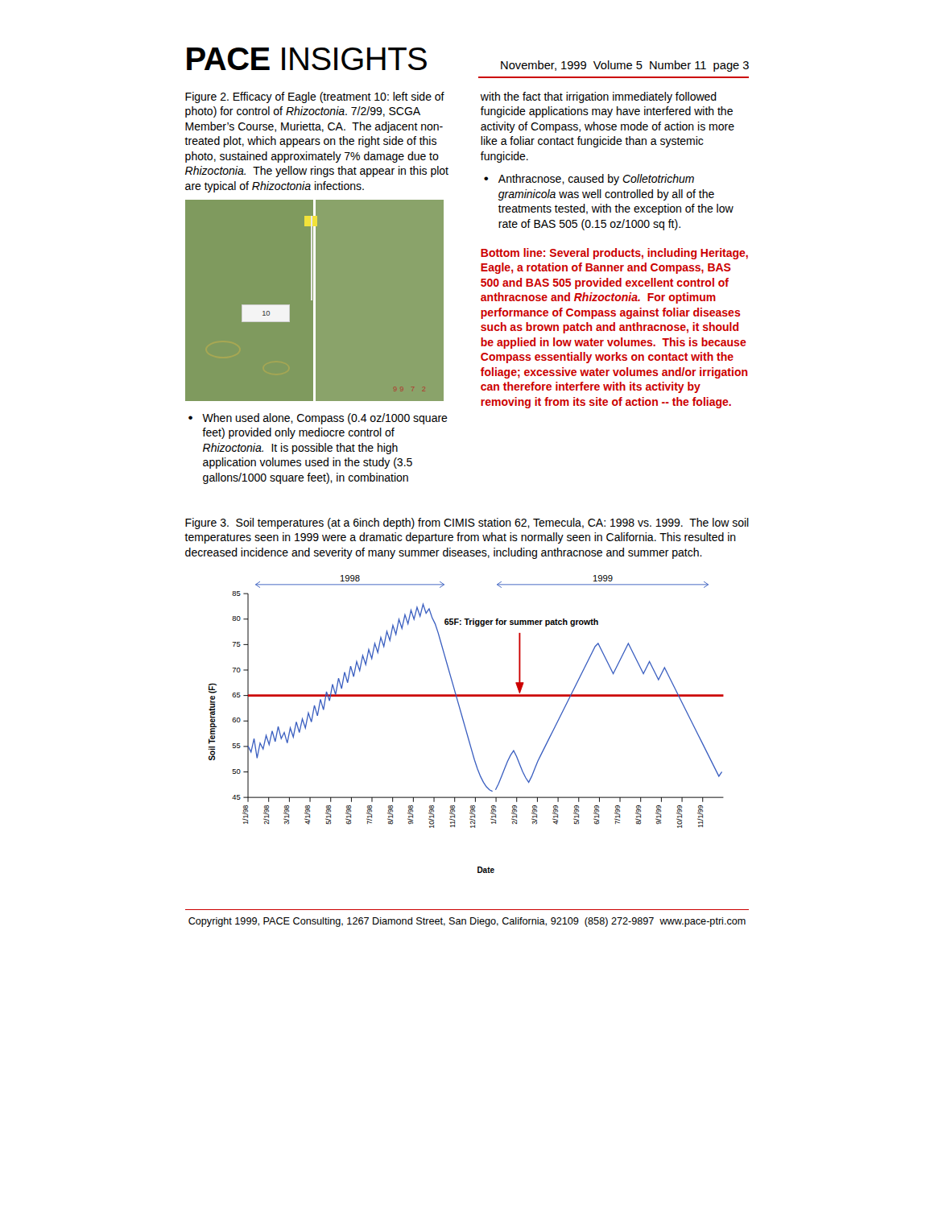PACE INSIGHTS
November, 1999 Volume 5 Number 11 page 3
Figure 2. Efficacy of Eagle (treatment 10: left side of photo) for control of Rhizoctonia. 7/2/99, SCGA Member’s Course, Murietta, CA. The adjacent non-treated plot, which appears on the right side of this photo, sustained approximately 7% damage due to Rhizoctonia. The yellow rings that appear in this plot are typical of Rhizoctonia infections.
10
99 7 2
When used alone, Compass (0.4 oz/1000 square feet) provided only mediocre control of Rhizoctonia. It is possible that the high application volumes used in the study (3.5 gallons/1000 square feet), in combination
with the fact that irrigation immediately followed fungicide applications may have interfered with the activity of Compass, whose mode of action is more like a foliar contact fungicide than a systemic fungicide.
Anthracnose, caused by Colletotrichum graminicola was well controlled by all of the treatments tested, with the exception of the low rate of BAS 505 (0.15 oz/1000 sq ft).
Bottom line: Several products, including Heritage, Eagle, a rotation of Banner and Compass, BAS 500 and BAS 505 provided excellent control of anthracnose and Rhizoctonia. For optimum performance of Compass against foliar diseases such as brown patch and anthracnose, it should be applied in low water volumes. This is because Compass essentially works on contact with the foliage; excessive water volumes and/or irrigation can therefore interfere with its activity by removing it from its site of action -- the foliage.
Figure 3. Soil temperatures (at a 6inch depth) from CIMIS station 62, Temecula, CA: 1998 vs. 1999. The low soil temperatures seen in 1999 were a dramatic departure from what is normally seen in California. This resulted in decreased incidence and severity of many summer diseases, including anthracnose and summer patch.
45 50 55 60 65 70 75 80 85 Soil Temperature (F) 1/1/98 2/1/98 3/1/98 4/1/98 5/1/98 6/1/98 7/1/98 8/1/98 9/1/98 10/1/98 11/1/98 12/1/98 1/1/99 2/1/99 3/1/99 4/1/99 5/1/99 6/1/99 7/1/99 8/1/99 9/1/99 10/1/99 11/1/99 Date 1998 1999 65F: Trigger for summer patch growth
Copyright 1999, PACE Consulting, 1267 Diamond Street, San Diego, California, 92109 (858) 272-9897 www.pace-ptri.com